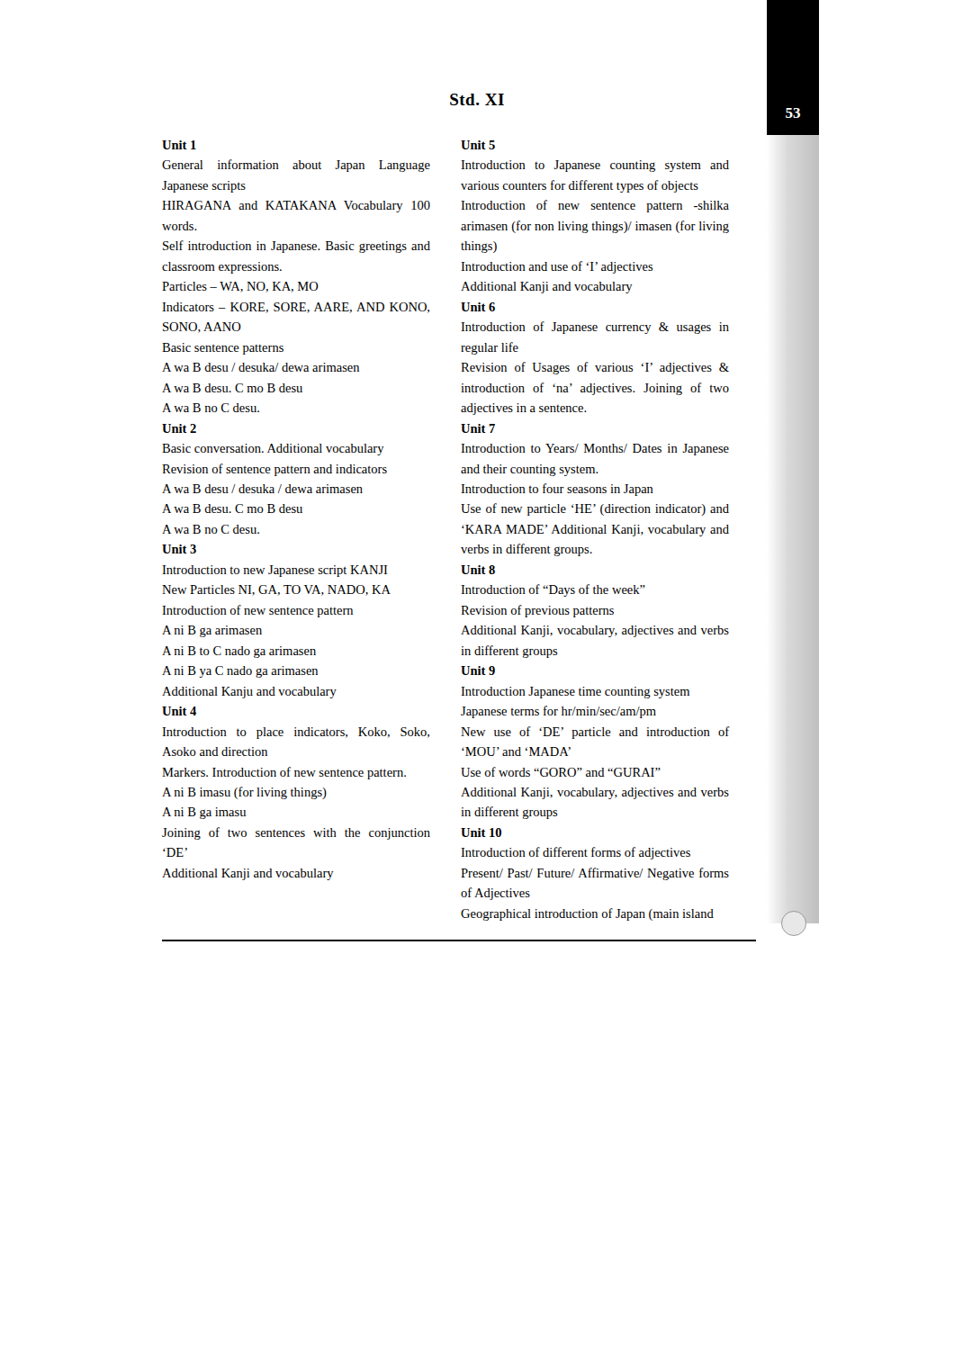53
Std. XI
Unit 1
General information about Japan Language Japanese scripts
HIRAGANA and KATAKANA Vocabulary 100 words.
Self introduction in Japanese. Basic greetings and classroom expressions.
Particles – WA, NO, KA, MO
Indicators – KORE, SORE, AARE, AND KONO, SONO, AANO
Basic sentence patterns
A wa B desu / desuka/ dewa arimasen
A wa B desu. C mo B desu
A wa B no C desu.
Unit 2
Basic conversation. Additional vocabulary
Revision of sentence pattern and indicators
A wa B desu / desuka / dewa arimasen
A wa B desu. C mo B desu
A wa B no C desu.
Unit 3
Introduction to new Japanese script KANJI
New Particles NI, GA, TO VA, NADO, KA
Introduction of new sentence pattern
A ni B ga arimasen
A ni B to C nado ga arimasen
A ni B ya C nado ga arimasen
Additional Kanju and vocabulary
Unit 4
Introduction to place indicators, Koko, Soko, Asoko and direction
Markers. Introduction of new sentence pattern.
A ni B imasu (for living things)
A ni B ga imasu
Joining of two sentences with the conjunction ‘DE’
Additional Kanji and vocabulary
Unit 5
Introduction to Japanese counting system and various counters for different types of objects
Introduction of new sentence pattern -shilka arimasen (for non living things)/ imasen (for living things)
Introduction and use of ‘I’ adjectives
Additional Kanji and vocabulary
Unit 6
Introduction of Japanese currency & usages in regular life
Revision of Usages of various ‘I’ adjectives & introduction of ‘na’ adjectives. Joining of two adjectives in a sentence.
Unit 7
Introduction to Years/ Months/ Dates in Japanese and their counting system.
Introduction to four seasons in Japan
Use of new particle ‘HE’ (direction indicator) and ‘KARA MADE’ Additional Kanji, vocabulary and verbs in different groups.
Unit 8
Introduction of “Days of the week”
Revision of previous patterns
Additional Kanji, vocabulary, adjectives and verbs in different groups
Unit 9
Introduction Japanese time counting system
Japanese terms for hr/min/sec/am/pm
New use of ‘DE’ particle and introduction of ‘MOU’ and ‘MADA’
Use of words “GORO” and “GURAI”
Additional Kanji, vocabulary, adjectives and verbs in different groups
Unit 10
Introduction of different forms of adjectives
Present/ Past/ Future/ Affirmative/ Negative forms of Adjectives
Geographical introduction of Japan (main island